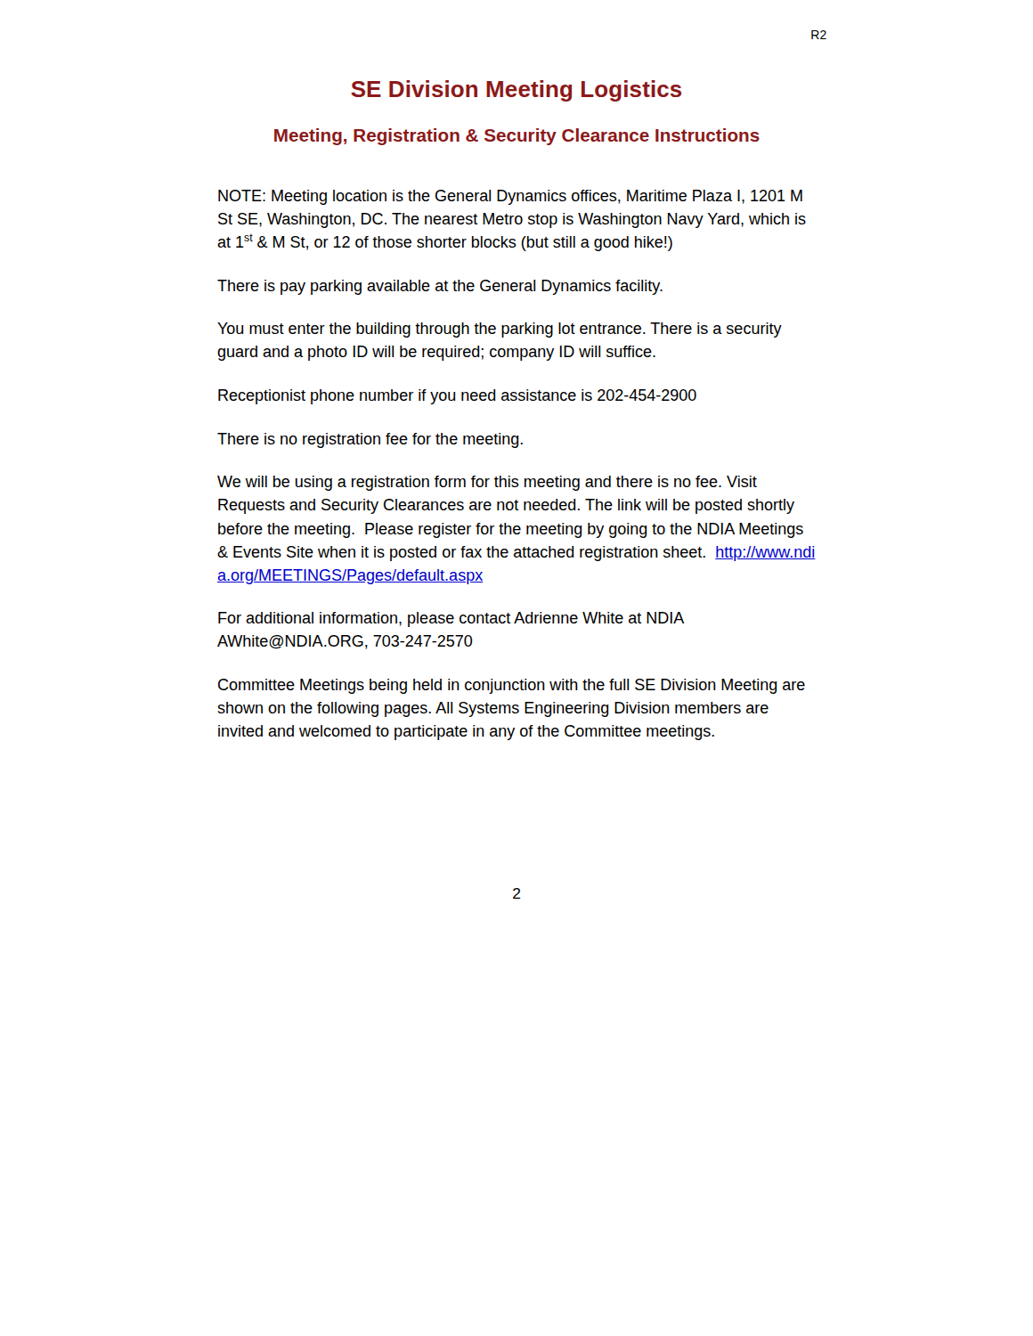R2
SE Division Meeting Logistics
Meeting, Registration & Security Clearance Instructions
NOTE: Meeting location is the General Dynamics offices, Maritime Plaza I, 1201 M St SE, Washington, DC. The nearest Metro stop is Washington Navy Yard, which is at 1st & M St, or 12 of those shorter blocks (but still a good hike!)
There is pay parking available at the General Dynamics facility.
You must enter the building through the parking lot entrance. There is a security guard and a photo ID will be required; company ID will suffice.
Receptionist phone number if you need assistance is 202-454-2900
There is no registration fee for the meeting.
We will be using a registration form for this meeting and there is no fee. Visit Requests and Security Clearances are not needed. The link will be posted shortly before the meeting. Please register for the meeting by going to the NDIA Meetings & Events Site when it is posted or fax the attached registration sheet. http://www.ndia.org/MEETINGS/Pages/default.aspx
For additional information, please contact Adrienne White at NDIA AWhite@NDIA.ORG, 703-247-2570
Committee Meetings being held in conjunction with the full SE Division Meeting are shown on the following pages. All Systems Engineering Division members are invited and welcomed to participate in any of the Committee meetings.
2